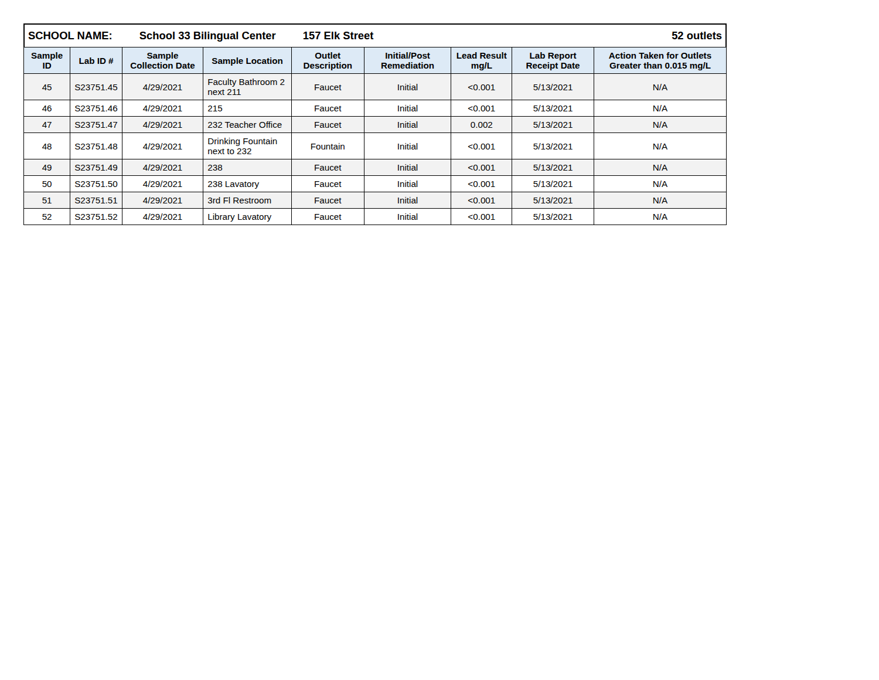SCHOOL NAME: School 33 Bilingual Center 157 Elk Street 52 outlets
| Sample ID | Lab ID # | Sample Collection Date | Sample Location | Outlet Description | Initial/Post Remediation | Lead Result mg/L | Lab Report Receipt Date | Action Taken for Outlets Greater than 0.015 mg/L |
| --- | --- | --- | --- | --- | --- | --- | --- | --- |
| 45 | S23751.45 | 4/29/2021 | Faculty Bathroom 2 next 211 | Faucet | Initial | <0.001 | 5/13/2021 | N/A |
| 46 | S23751.46 | 4/29/2021 | 215 | Faucet | Initial | <0.001 | 5/13/2021 | N/A |
| 47 | S23751.47 | 4/29/2021 | 232 Teacher Office | Faucet | Initial | 0.002 | 5/13/2021 | N/A |
| 48 | S23751.48 | 4/29/2021 | Drinking Fountain next to 232 | Fountain | Initial | <0.001 | 5/13/2021 | N/A |
| 49 | S23751.49 | 4/29/2021 | 238 | Faucet | Initial | <0.001 | 5/13/2021 | N/A |
| 50 | S23751.50 | 4/29/2021 | 238 Lavatory | Faucet | Initial | <0.001 | 5/13/2021 | N/A |
| 51 | S23751.51 | 4/29/2021 | 3rd Fl Restroom | Faucet | Initial | <0.001 | 5/13/2021 | N/A |
| 52 | S23751.52 | 4/29/2021 | Library Lavatory | Faucet | Initial | <0.001 | 5/13/2021 | N/A |